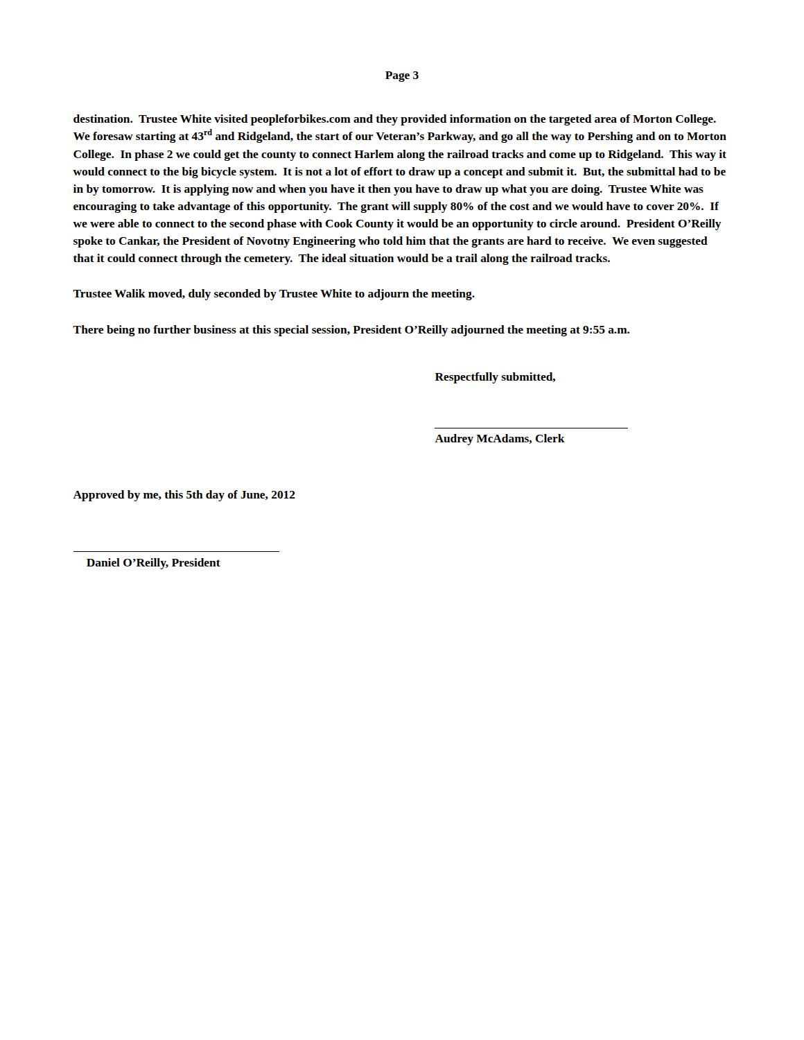Page 3
destination. Trustee White visited peopleforbikes.com and they provided information on the targeted area of Morton College. We foresaw starting at 43rd and Ridgeland, the start of our Veteran’s Parkway, and go all the way to Pershing and on to Morton College. In phase 2 we could get the county to connect Harlem along the railroad tracks and come up to Ridgeland. This way it would connect to the big bicycle system. It is not a lot of effort to draw up a concept and submit it. But, the submittal had to be in by tomorrow. It is applying now and when you have it then you have to draw up what you are doing. Trustee White was encouraging to take advantage of this opportunity. The grant will supply 80% of the cost and we would have to cover 20%. If we were able to connect to the second phase with Cook County it would be an opportunity to circle around. President O’Reilly spoke to Cankar, the President of Novotny Engineering who told him that the grants are hard to receive. We even suggested that it could connect through the cemetery. The ideal situation would be a trail along the railroad tracks.
Trustee Walik moved, duly seconded by Trustee White to adjourn the meeting.
There being no further business at this special session, President O’Reilly adjourned the meeting at 9:55 a.m.
Respectfully submitted,
Audrey McAdams, Clerk
Approved by me, this 5th day of June, 2012
Daniel O’Reilly, President